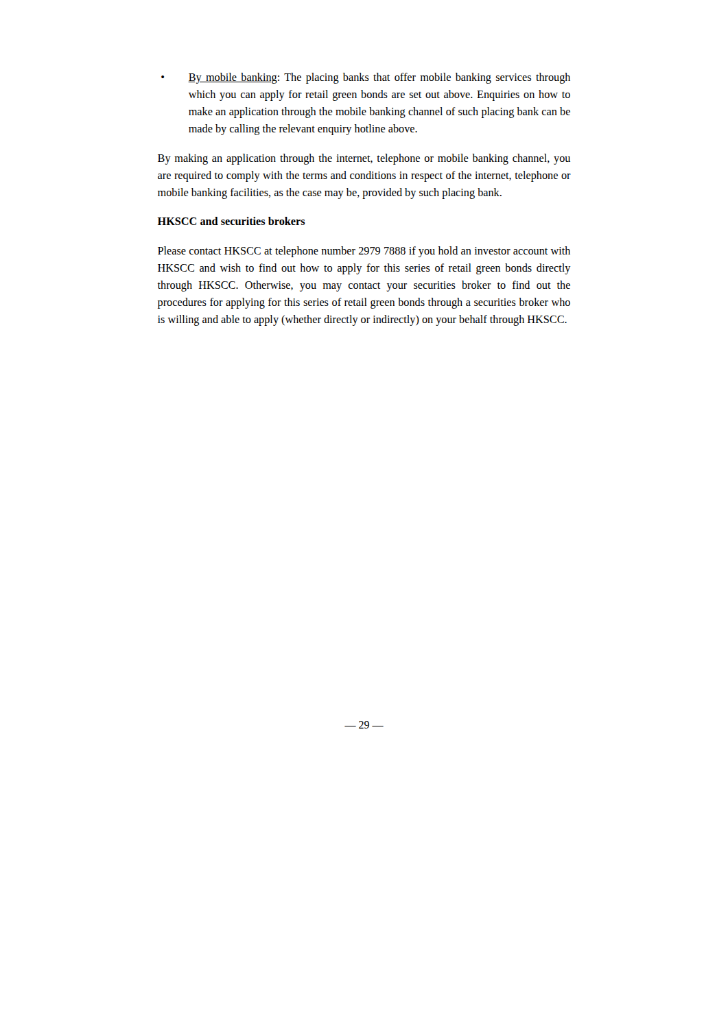•
By mobile banking: The placing banks that offer mobile banking services through which you can apply for retail green bonds are set out above. Enquiries on how to make an application through the mobile banking channel of such placing bank can be made by calling the relevant enquiry hotline above.
By making an application through the internet, telephone or mobile banking channel, you are required to comply with the terms and conditions in respect of the internet, telephone or mobile banking facilities, as the case may be, provided by such placing bank.
HKSCC and securities brokers
Please contact HKSCC at telephone number 2979 7888 if you hold an investor account with HKSCC and wish to find out how to apply for this series of retail green bonds directly through HKSCC. Otherwise, you may contact your securities broker to find out the procedures for applying for this series of retail green bonds through a securities broker who is willing and able to apply (whether directly or indirectly) on your behalf through HKSCC.
— 29 —